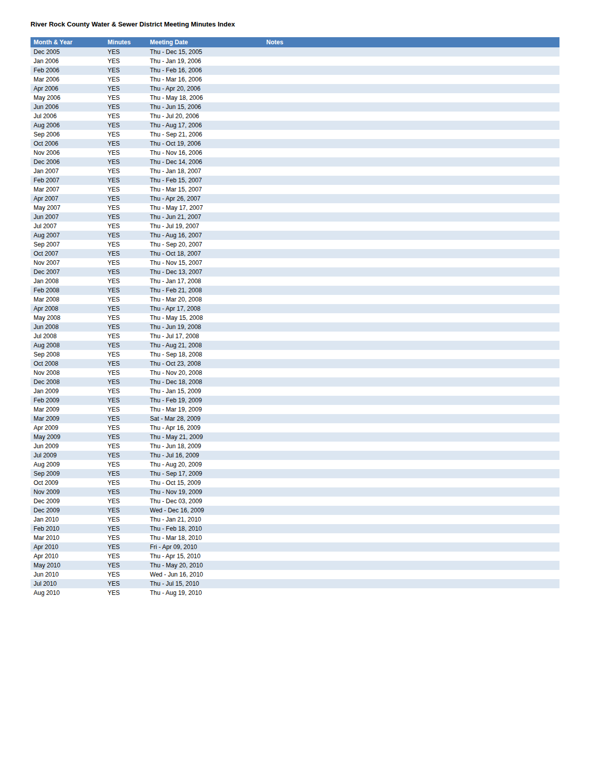River Rock County Water & Sewer District Meeting Minutes Index
| Month & Year | Minutes | Meeting Date | Notes |
| --- | --- | --- | --- |
| Dec 2005 | YES | Thu - Dec 15, 2005 | |
| Jan 2006 | YES | Thu - Jan 19, 2006 | |
| Feb 2006 | YES | Thu - Feb 16, 2006 | |
| Mar 2006 | YES | Thu - Mar 16, 2006 | |
| Apr 2006 | YES | Thu - Apr 20, 2006 | |
| May 2006 | YES | Thu - May 18, 2006 | |
| Jun 2006 | YES | Thu - Jun 15, 2006 | |
| Jul 2006 | YES | Thu - Jul 20, 2006 | |
| Aug 2006 | YES | Thu - Aug 17, 2006 | |
| Sep 2006 | YES | Thu - Sep 21, 2006 | |
| Oct 2006 | YES | Thu - Oct 19, 2006 | |
| Nov 2006 | YES | Thu - Nov 16, 2006 | |
| Dec 2006 | YES | Thu - Dec 14, 2006 | |
| Jan 2007 | YES | Thu - Jan 18, 2007 | |
| Feb 2007 | YES | Thu - Feb 15, 2007 | |
| Mar 2007 | YES | Thu - Mar 15, 2007 | |
| Apr 2007 | YES | Thu - Apr 26, 2007 | |
| May 2007 | YES | Thu - May 17, 2007 | |
| Jun 2007 | YES | Thu - Jun 21, 2007 | |
| Jul 2007 | YES | Thu - Jul 19, 2007 | |
| Aug 2007 | YES | Thu - Aug 16, 2007 | |
| Sep 2007 | YES | Thu - Sep 20, 2007 | |
| Oct 2007 | YES | Thu - Oct 18, 2007 | |
| Nov 2007 | YES | Thu - Nov 15, 2007 | |
| Dec 2007 | YES | Thu - Dec 13, 2007 | |
| Jan 2008 | YES | Thu - Jan 17, 2008 | |
| Feb 2008 | YES | Thu - Feb 21, 2008 | |
| Mar 2008 | YES | Thu - Mar 20, 2008 | |
| Apr 2008 | YES | Thu - Apr 17, 2008 | |
| May 2008 | YES | Thu - May 15, 2008 | |
| Jun 2008 | YES | Thu - Jun 19, 2008 | |
| Jul 2008 | YES | Thu - Jul 17, 2008 | |
| Aug 2008 | YES | Thu - Aug 21, 2008 | |
| Sep 2008 | YES | Thu - Sep 18, 2008 | |
| Oct 2008 | YES | Thu - Oct 23, 2008 | |
| Nov 2008 | YES | Thu - Nov 20, 2008 | |
| Dec 2008 | YES | Thu - Dec 18, 2008 | |
| Jan 2009 | YES | Thu - Jan 15, 2009 | |
| Feb 2009 | YES | Thu - Feb 19, 2009 | |
| Mar 2009 | YES | Thu - Mar 19, 2009 | |
| Mar 2009 | YES | Sat - Mar 28, 2009 | |
| Apr 2009 | YES | Thu - Apr 16, 2009 | |
| May 2009 | YES | Thu - May 21, 2009 | |
| Jun 2009 | YES | Thu - Jun 18, 2009 | |
| Jul 2009 | YES | Thu - Jul 16, 2009 | |
| Aug 2009 | YES | Thu - Aug 20, 2009 | |
| Sep 2009 | YES | Thu - Sep 17, 2009 | |
| Oct 2009 | YES | Thu - Oct 15, 2009 | |
| Nov 2009 | YES | Thu - Nov 19, 2009 | |
| Dec 2009 | YES | Thu - Dec 03, 2009 | |
| Dec 2009 | YES | Wed - Dec 16, 2009 | |
| Jan 2010 | YES | Thu - Jan 21, 2010 | |
| Feb 2010 | YES | Thu - Feb 18, 2010 | |
| Mar 2010 | YES | Thu - Mar 18, 2010 | |
| Apr 2010 | YES | Fri - Apr 09, 2010 | |
| Apr 2010 | YES | Thu - Apr 15, 2010 | |
| May 2010 | YES | Thu - May 20, 2010 | |
| Jun 2010 | YES | Wed - Jun 16, 2010 | |
| Jul 2010 | YES | Thu - Jul 15, 2010 | |
| Aug 2010 | YES | Thu - Aug 19, 2010 | |